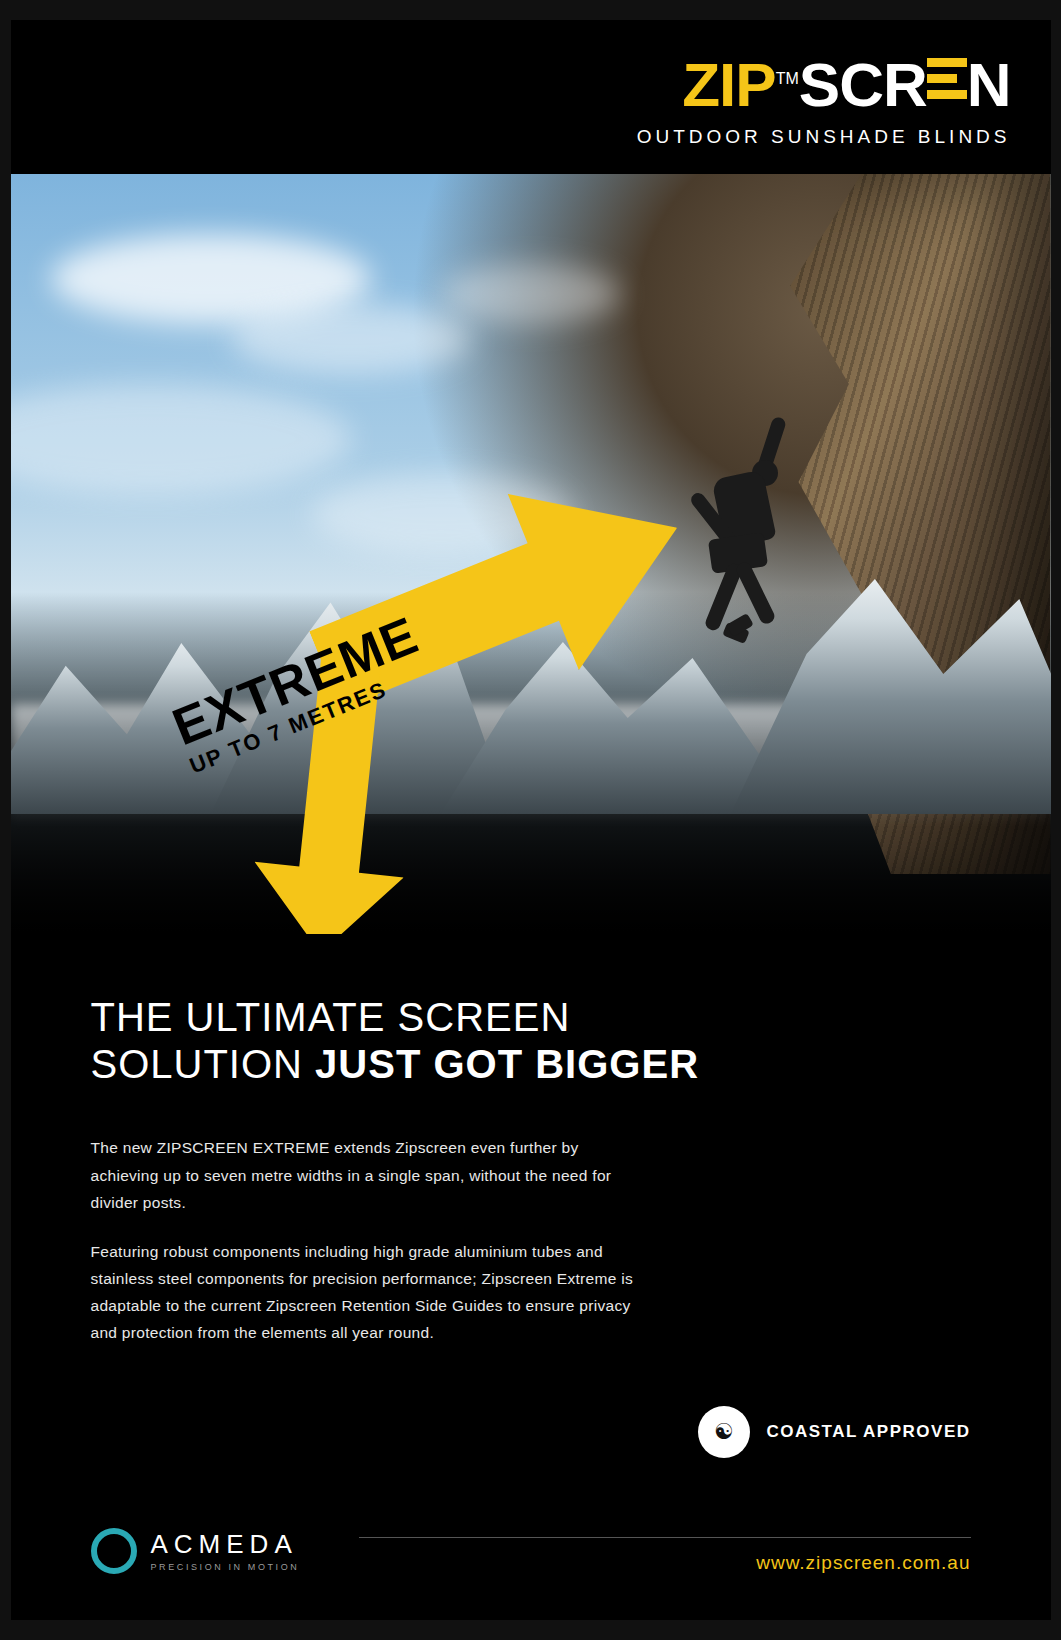ZIP TM SCR N
OUTDOOR SUNSHADE BLINDS
EXTREME UP TO 7 METRES
THE ULTIMATE SCREEN
SOLUTION JUST GOT BIGGER
The new ZIPSCREEN EXTREME extends Zipscreen even further by achieving up to seven metre widths in a single span, without the need for divider posts.
Featuring robust components including high grade aluminium tubes and stainless steel components for precision performance; Zipscreen Extreme is adaptable to the current Zipscreen Retention Side Guides to ensure privacy and protection from the elements all year round.
☯
COASTAL APPROVED
ACMEDA
PRECISION IN MOTION
www.zipscreen.com.au